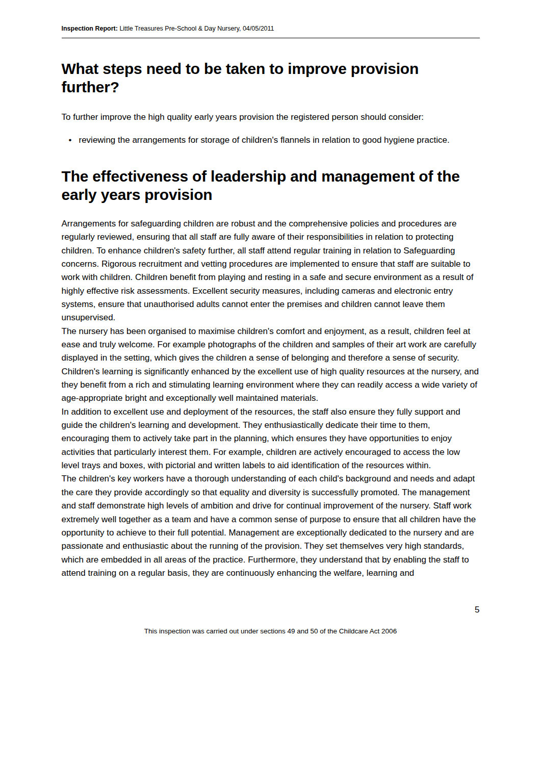Inspection Report: Little Treasures Pre-School & Day Nursery, 04/05/2011
What steps need to be taken to improve provision further?
To further improve the high quality early years provision the registered person should consider:
reviewing the arrangements for storage of children's flannels in relation to good hygiene practice.
The effectiveness of leadership and management of the early years provision
Arrangements for safeguarding children are robust and the comprehensive policies and procedures are regularly reviewed, ensuring that all staff are fully aware of their responsibilities in relation to protecting children. To enhance children's safety further, all staff attend regular training in relation to Safeguarding concerns. Rigorous recruitment and vetting procedures are implemented to ensure that staff are suitable to work with children. Children benefit from playing and resting in a safe and secure environment as a result of highly effective risk assessments. Excellent security measures, including cameras and electronic entry systems, ensure that unauthorised adults cannot enter the premises and children cannot leave them unsupervised.
The nursery has been organised to maximise children's comfort and enjoyment, as a result, children feel at ease and truly welcome. For example photographs of the children and samples of their art work are carefully displayed in the setting, which gives the children a sense of belonging and therefore a sense of security.
Children's learning is significantly enhanced by the excellent use of high quality resources at the nursery, and they benefit from a rich and stimulating learning environment where they can readily access a wide variety of age-appropriate bright and exceptionally well maintained materials.
In addition to excellent use and deployment of the resources, the staff also ensure they fully support and guide the children's learning and development. They enthusiastically dedicate their time to them, encouraging them to actively take part in the planning, which ensures they have opportunities to enjoy activities that particularly interest them. For example, children are actively encouraged to access the low level trays and boxes, with pictorial and written labels to aid identification of the resources within.
The children's key workers have a thorough understanding of each child's background and needs and adapt the care they provide accordingly so that equality and diversity is successfully promoted. The management and staff demonstrate high levels of ambition and drive for continual improvement of the nursery. Staff work extremely well together as a team and have a common sense of purpose to ensure that all children have the opportunity to achieve to their full potential. Management are exceptionally dedicated to the nursery and are passionate and enthusiastic about the running of the provision. They set themselves very high standards, which are embedded in all areas of the practice. Furthermore, they understand that by enabling the staff to attend training on a regular basis, they are continuously enhancing the welfare, learning and
5
This inspection was carried out under sections 49 and 50 of the Childcare Act 2006